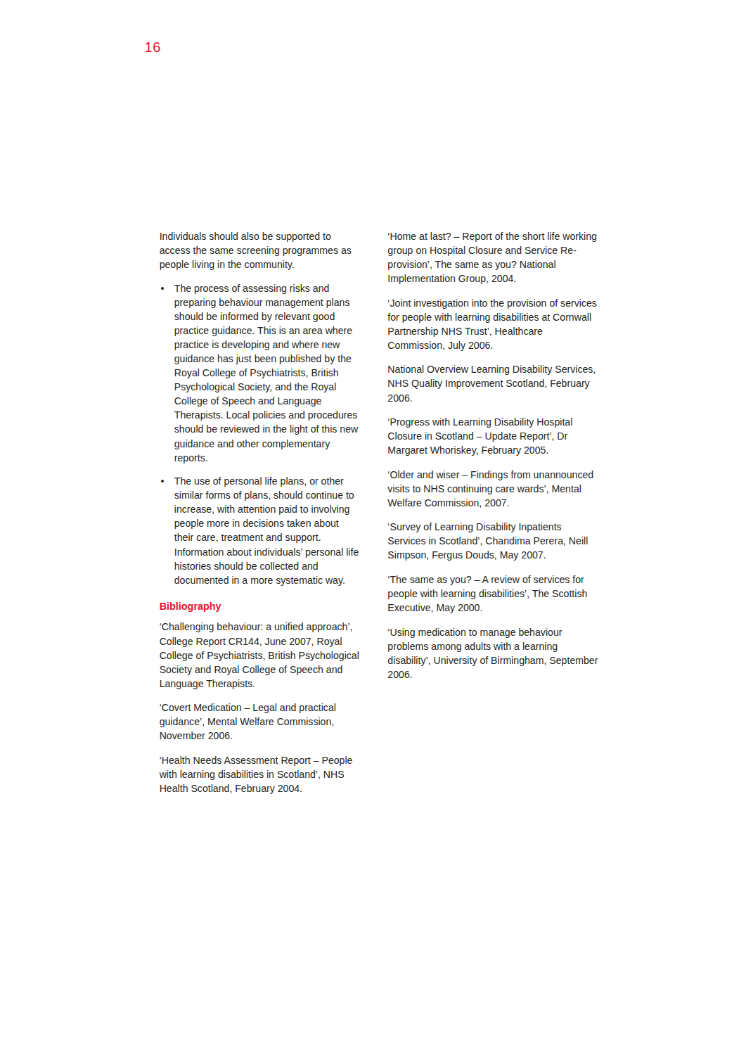16
Individuals should also be supported to access the same screening programmes as people living in the community.
The process of assessing risks and preparing behaviour management plans should be informed by relevant good practice guidance. This is an area where practice is developing and where new guidance has just been published by the Royal College of Psychiatrists, British Psychological Society, and the Royal College of Speech and Language Therapists. Local policies and procedures should be reviewed in the light of this new guidance and other complementary reports.
The use of personal life plans, or other similar forms of plans, should continue to increase, with attention paid to involving people more in decisions taken about their care, treatment and support. Information about individuals’ personal life histories should be collected and documented in a more systematic way.
Bibliography
‘Challenging behaviour: a unified approach’, College Report CR144, June 2007, Royal College of Psychiatrists, British Psychological Society and Royal College of Speech and Language Therapists.
‘Covert Medication – Legal and practical guidance’, Mental Welfare Commission, November 2006.
‘Health Needs Assessment Report – People with learning disabilities in Scotland’, NHS Health Scotland, February 2004.
‘Home at last? – Report of the short life working group on Hospital Closure and Service Re-provision’, The same as you? National Implementation Group, 2004.
‘Joint investigation into the provision of services for people with learning disabilities at Cornwall Partnership NHS Trust’, Healthcare Commission, July 2006.
National Overview Learning Disability Services, NHS Quality Improvement Scotland, February 2006.
‘Progress with Learning Disability Hospital Closure in Scotland – Update Report’, Dr Margaret Whoriskey, February 2005.
‘Older and wiser – Findings from unannounced visits to NHS continuing care wards’, Mental Welfare Commission, 2007.
‘Survey of Learning Disability Inpatients Services in Scotland’, Chandima Perera, Neill Simpson, Fergus Douds, May 2007.
‘The same as you? – A review of services for people with learning disabilities’, The Scottish Executive, May 2000.
‘Using medication to manage behaviour problems among adults with a learning disability’, University of Birmingham, September 2006.